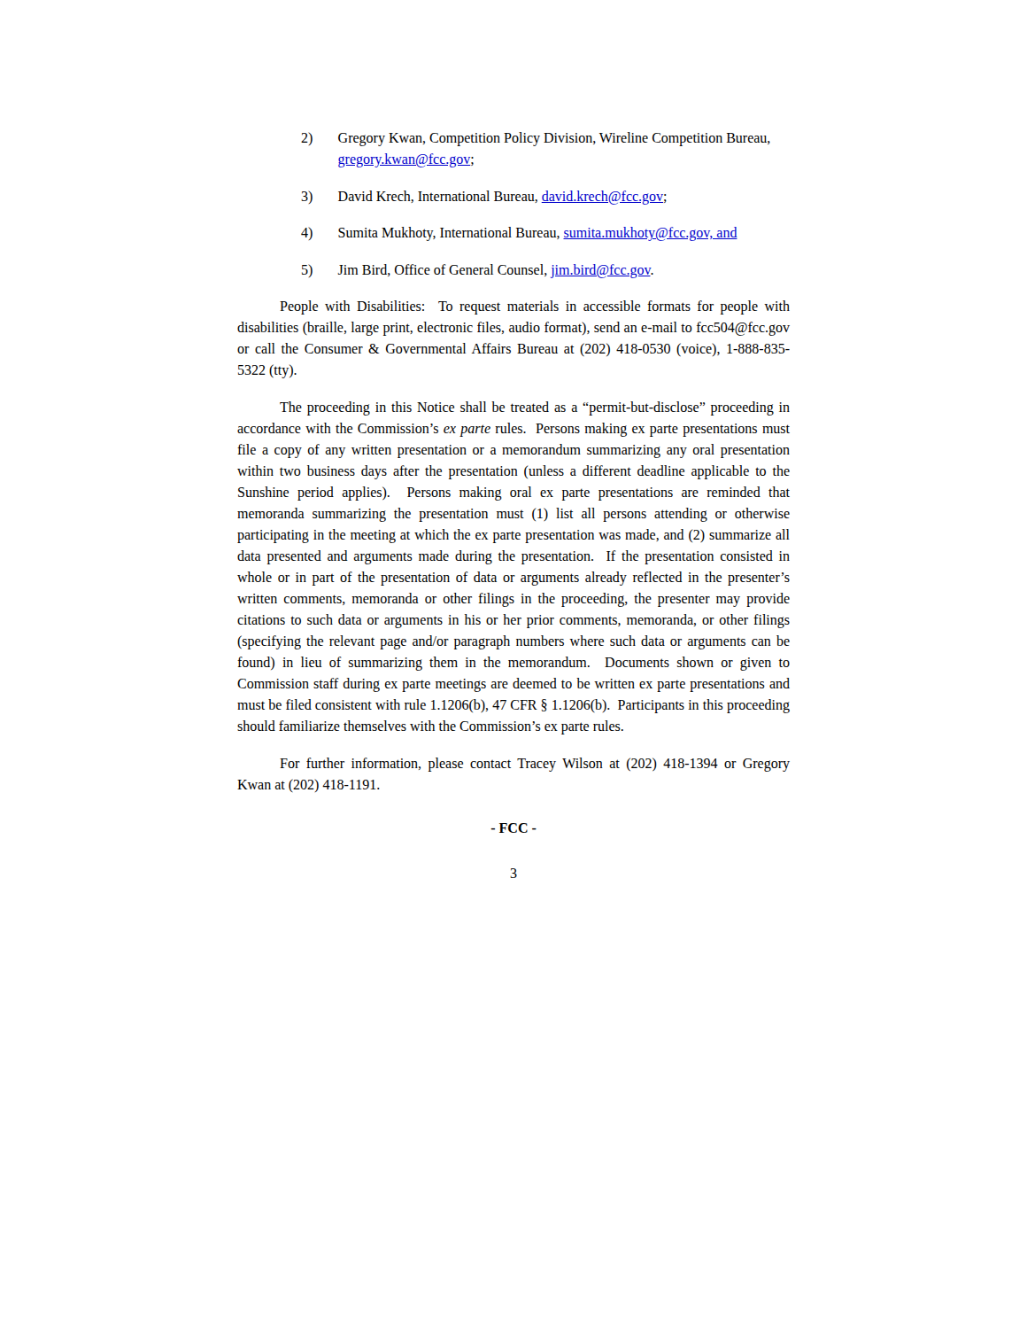Gregory Kwan, Competition Policy Division, Wireline Competition Bureau,
gregory.kwan@fcc.gov;
David Krech, International Bureau, david.krech@fcc.gov;
Sumita Mukhoty, International Bureau, sumita.mukhoty@fcc.gov, and
Jim Bird, Office of General Counsel, jim.bird@fcc.gov.
People with Disabilities: To request materials in accessible formats for people with disabilities (braille, large print, electronic files, audio format), send an e-mail to fcc504@fcc.gov or call the Consumer & Governmental Affairs Bureau at (202) 418-0530 (voice), 1-888-835-5322 (tty).
The proceeding in this Notice shall be treated as a “permit-but-disclose” proceeding in accordance with the Commission’s ex parte rules. Persons making ex parte presentations must file a copy of any written presentation or a memorandum summarizing any oral presentation within two business days after the presentation (unless a different deadline applicable to the Sunshine period applies). Persons making oral ex parte presentations are reminded that memoranda summarizing the presentation must (1) list all persons attending or otherwise participating in the meeting at which the ex parte presentation was made, and (2) summarize all data presented and arguments made during the presentation. If the presentation consisted in whole or in part of the presentation of data or arguments already reflected in the presenter’s written comments, memoranda or other filings in the proceeding, the presenter may provide citations to such data or arguments in his or her prior comments, memoranda, or other filings (specifying the relevant page and/or paragraph numbers where such data or arguments can be found) in lieu of summarizing them in the memorandum. Documents shown or given to Commission staff during ex parte meetings are deemed to be written ex parte presentations and must be filed consistent with rule 1.1206(b), 47 CFR § 1.1206(b). Participants in this proceeding should familiarize themselves with the Commission’s ex parte rules.
For further information, please contact Tracey Wilson at (202) 418-1394 or Gregory Kwan at (202) 418-1191.
- FCC -
3